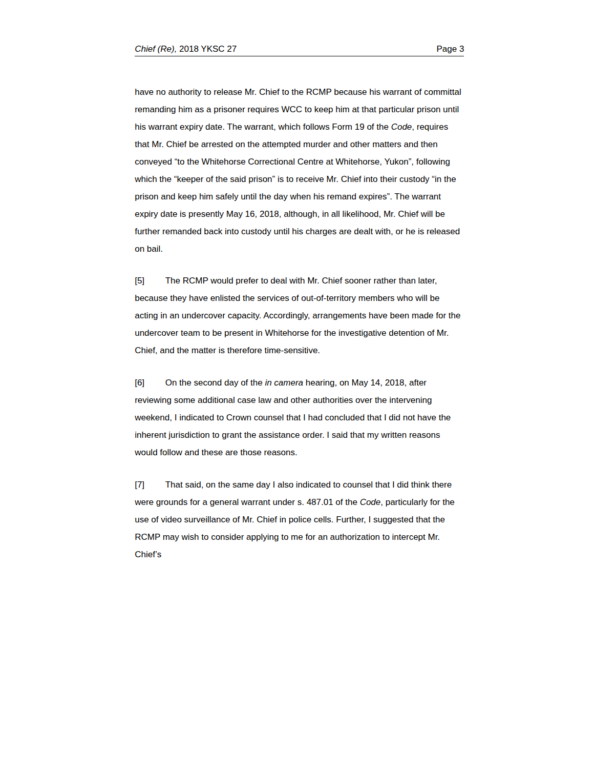Chief (Re), 2018 YKSC 27
Page 3
have no authority to release Mr. Chief to the RCMP because his warrant of committal remanding him as a prisoner requires WCC to keep him at that particular prison until his warrant expiry date. The warrant, which follows Form 19 of the Code, requires that Mr. Chief be arrested on the attempted murder and other matters and then conveyed “to the Whitehorse Correctional Centre at Whitehorse, Yukon”, following which the “keeper of the said prison” is to receive Mr. Chief into their custody “in the prison and keep him safely until the day when his remand expires”. The warrant expiry date is presently May 16, 2018, although, in all likelihood, Mr. Chief will be further remanded back into custody until his charges are dealt with, or he is released on bail.
[5] The RCMP would prefer to deal with Mr. Chief sooner rather than later, because they have enlisted the services of out-of-territory members who will be acting in an undercover capacity. Accordingly, arrangements have been made for the undercover team to be present in Whitehorse for the investigative detention of Mr. Chief, and the matter is therefore time-sensitive.
[6] On the second day of the in camera hearing, on May 14, 2018, after reviewing some additional case law and other authorities over the intervening weekend, I indicated to Crown counsel that I had concluded that I did not have the inherent jurisdiction to grant the assistance order. I said that my written reasons would follow and these are those reasons.
[7] That said, on the same day I also indicated to counsel that I did think there were grounds for a general warrant under s. 487.01 of the Code, particularly for the use of video surveillance of Mr. Chief in police cells. Further, I suggested that the RCMP may wish to consider applying to me for an authorization to intercept Mr. Chief’s